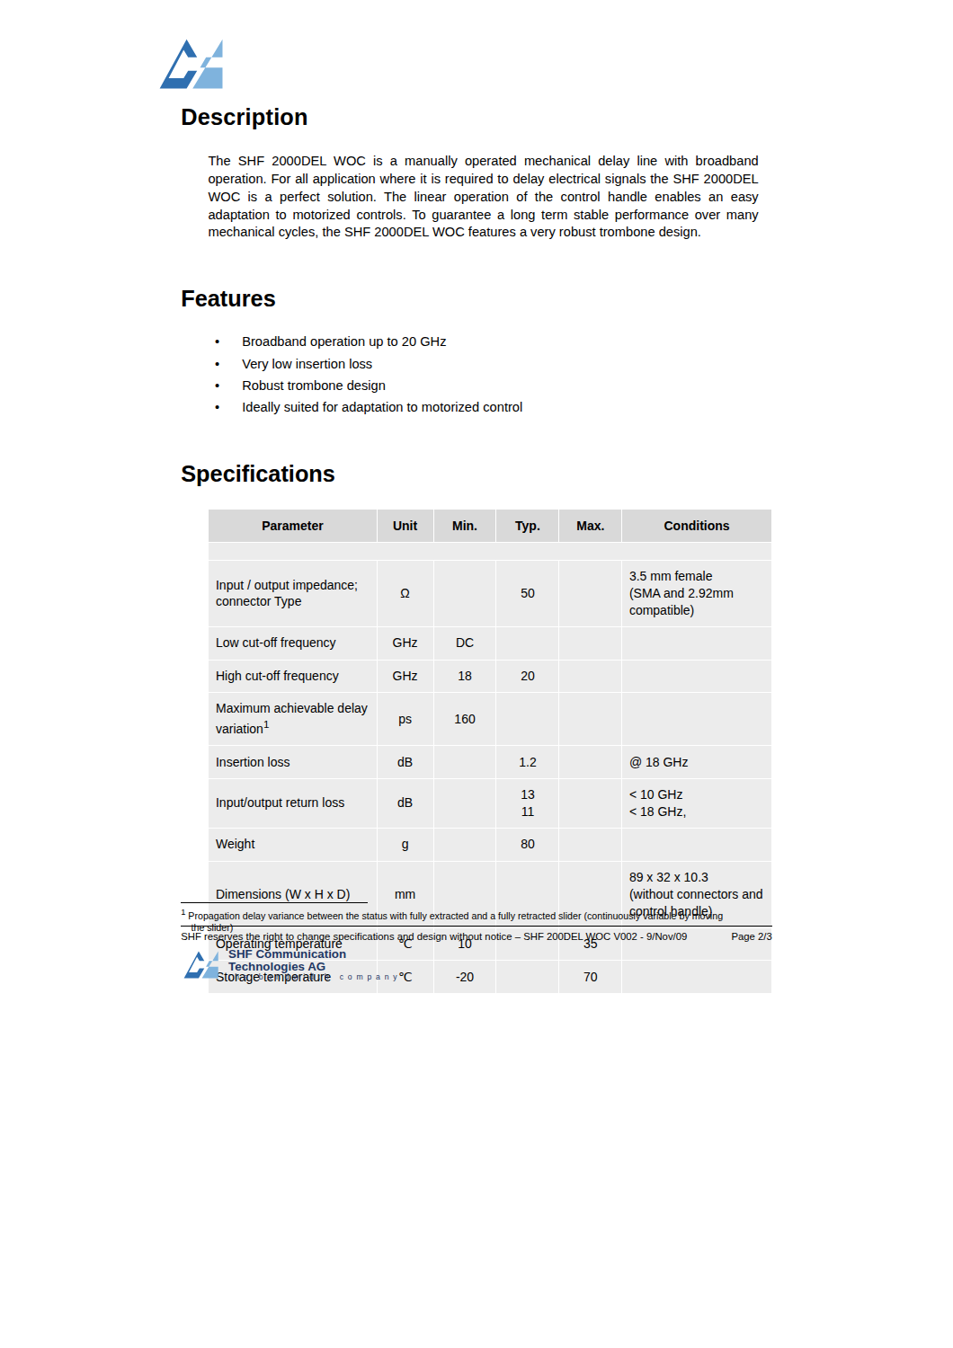Description
The SHF 2000DEL WOC is a manually operated mechanical delay line with broadband operation. For all application where it is required to delay electrical signals the SHF 2000DEL WOC is a perfect solution. The linear operation of the control handle enables an easy adaptation to motorized controls. To guarantee a long term stable performance over many mechanical cycles, the SHF 2000DEL WOC features a very robust trombone design.
Features
Broadband operation up to 20 GHz
Very low insertion loss
Robust trombone design
Ideally suited for adaptation to motorized control
Specifications
| Parameter | Unit | Min. | Typ. | Max. | Conditions |
| --- | --- | --- | --- | --- | --- |
| Input / output impedance; connector Type | Ω | | 50 | | 3.5 mm female (SMA and 2.92mm compatible) |
| Low cut-off frequency | GHz | DC | | | |
| High cut-off frequency | GHz | 18 | 20 | | |
| Maximum achievable delay variation 1 | ps | 160 | | | |
| Insertion loss | dB | | 1.2 | | @ 18 GHz |
| Input/output return loss | dB | | 13 11 | | < 10 GHz < 18 GHz, |
| Weight | g | | 80 | | |
| Dimensions (W x H x D) | mm | | | | 89 x 32 x 10.3 (without connectors and control handle) |
| Operating temperature | ℃ | 10 | | 35 | |
| Storage temperature | ℃ | -20 | | 70 | |
1 Propagation delay variance between the status with fully extracted and a fully retracted slider (continuously variable by moving the slider)
SHF reserves the right to change specifications and design without notice – SHF 200DEL WOC V002 - 9/Nov/09 Page 2/3
SHF Communication
Technologies AG
t h e b a n d w i d t h c o m p a n y